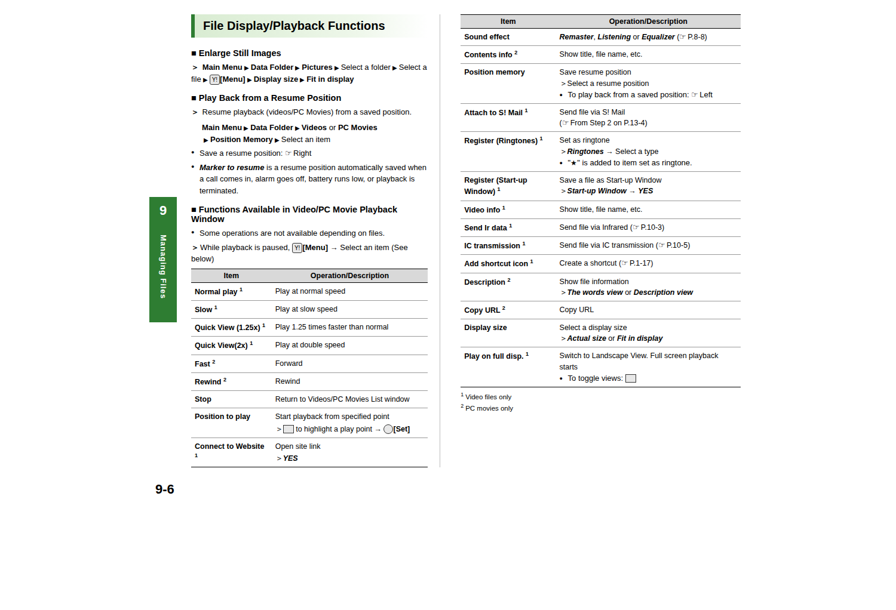9 Managing Files
File Display/Playback Functions
Enlarge Still Images
Main Menu▶Data Folder▶Pictures▶Select a folder▶Select a file▶Y![Menu]▶Display size▶Fit in display
Play Back from a Resume Position
Resume playback (videos/PC Movies) from a saved position.
Main Menu▶Data Folder▶Videos or PC Movies
▶Position Memory▶Select an item
Save a resume position: Right
Marker to resume is a resume position automatically saved when a call comes in, alarm goes off, battery runs low, or playback is terminated.
Functions Available in Video/PC Movie Playback Window
Some operations are not available depending on files.
While playback is paused, Y![Menu] → Select an item (See below)
| Item | Operation/Description |
| --- | --- |
| Normal play 1 | Play at normal speed |
| Slow 1 | Play at slow speed |
| Quick View (1.25x) 1 | Play 1.25 times faster than normal |
| Quick View(2x) 1 | Play at double speed |
| Fast 2 | Forward |
| Rewind 2 | Rewind |
| Stop | Return to Videos/PC Movies List window |
| Position to play | Start playback from specified point ＞ to highlight a play point → [Set] |
| Connect to Website 1 | Open site link ＞ YES |
| Item | Operation/Description |
| --- | --- |
| Sound effect | Remaster , Listening or Equalizer ( P.8-8 ) |
| Contents info 2 | Show title, file name, etc. |
| Position memory | Save resume position ＞Select a resume position To play back from a saved position: Left |
| Attach to S! Mail 1 | Send file via S! Mail ( From Step 2 on P.13-4 ) |
| Register (Ringtones) 1 | Set as ringtone ＞ Ringtones → Select a type " ★ " is added to item set as ringtone. |
| Register (Start-up Window) 1 | Save a file as Start-up Window ＞ Start-up Window → YES |
| Video info 1 | Show title, file name, etc. |
| Send Ir data 1 | Send file via Infrared ( P.10-3 ) |
| IC transmission 1 | Send file via IC transmission ( P.10-5 ) |
| Add shortcut icon 1 | Create a shortcut ( P.1-17 ) |
| Description 2 | Show file information ＞ The words view or Description view |
| Copy URL 2 | Copy URL |
| Display size | Select a display size ＞ Actual size or Fit in display |
| Play on full disp. 1 | Switch to Landscape View. Full screen playback starts To toggle views: |
1Video files only
2PC movies only
9-6